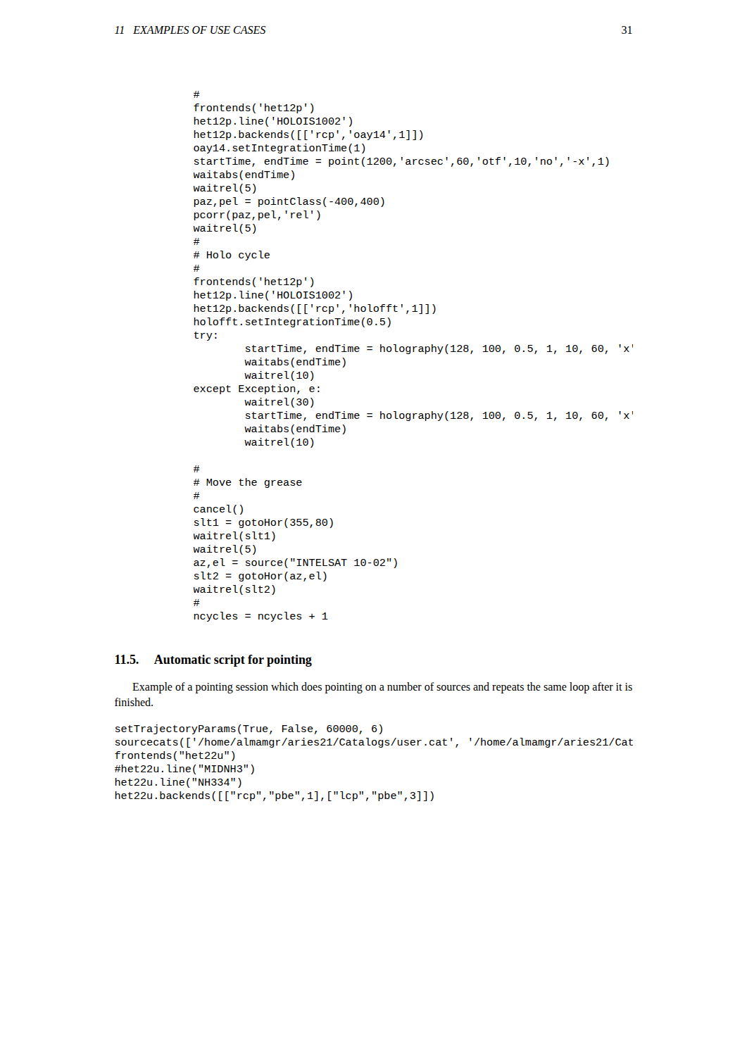11 EXAMPLES OF USE CASES 31
#
frontends('het12p')
het12p.line('HOLOIS1002')
het12p.backends([['rcp','oay14',1]])
oay14.setIntegrationTime(1)
startTime, endTime = point(1200,'arcsec',60,'otf',10,'no','-x',1)
waitabs(endTime)
waitrel(5)
paz,pel = pointClass(-400,400)
pcorr(paz,pel,'rel')
waitrel(5)
#
# Holo cycle
#
frontends('het12p')
het12p.line('HOLOIS1002')
het12p.backends([['rcp','holofft',1]])
holofft.setIntegrationTime(0.5)
try:
        startTime, endTime = holography(128, 100, 0.5, 1, 10, 60, 'x', 0)
        waitabs(endTime)
        waitrel(10)
except Exception, e:
        waitrel(30)
        startTime, endTime = holography(128, 100, 0.5, 1, 10, 60, 'x', 0)
        waitabs(endTime)
        waitrel(10)

#
# Move the grease
#
cancel()
slt1 = gotoHor(355,80)
waitrel(slt1)
waitrel(5)
az,el = source("INTELSAT 10-02")
slt2 = gotoHor(az,el)
waitrel(slt2)
#
ncycles = ncycles + 1
11.5. Automatic script for pointing
Example of a pointing session which does pointing on a number of sources and repeats the same loop after it is finished.
setTrajectoryParams(True, False, 60000, 6)
sourcecats(['/home/almamgr/aries21/Catalogs/user.cat', '/home/almamgr/aries21/Catalogs/h
frontends("het22u")
#het22u.line("MIDNH3")
het22u.line("NH334")
het22u.backends([["rcp","pbe",1],["lcp","pbe",3]])